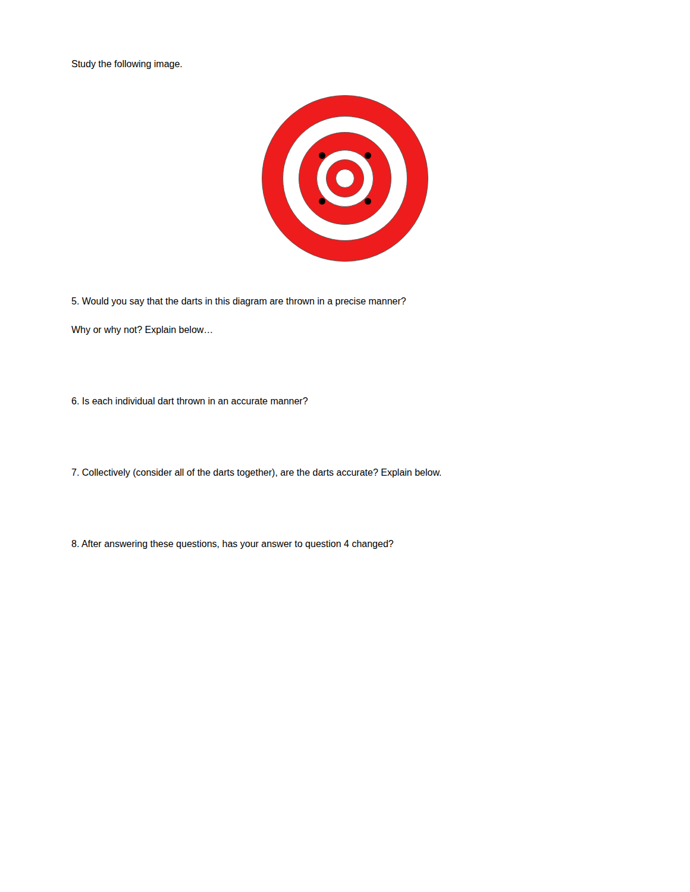Study the following image.
5. Would you say that the darts in this diagram are thrown in a precise manner?
Why or why not? Explain below…
6. Is each individual dart thrown in an accurate manner?
7. Collectively (consider all of the darts together), are the darts accurate? Explain below.
8. After answering these questions, has your answer to question 4 changed?